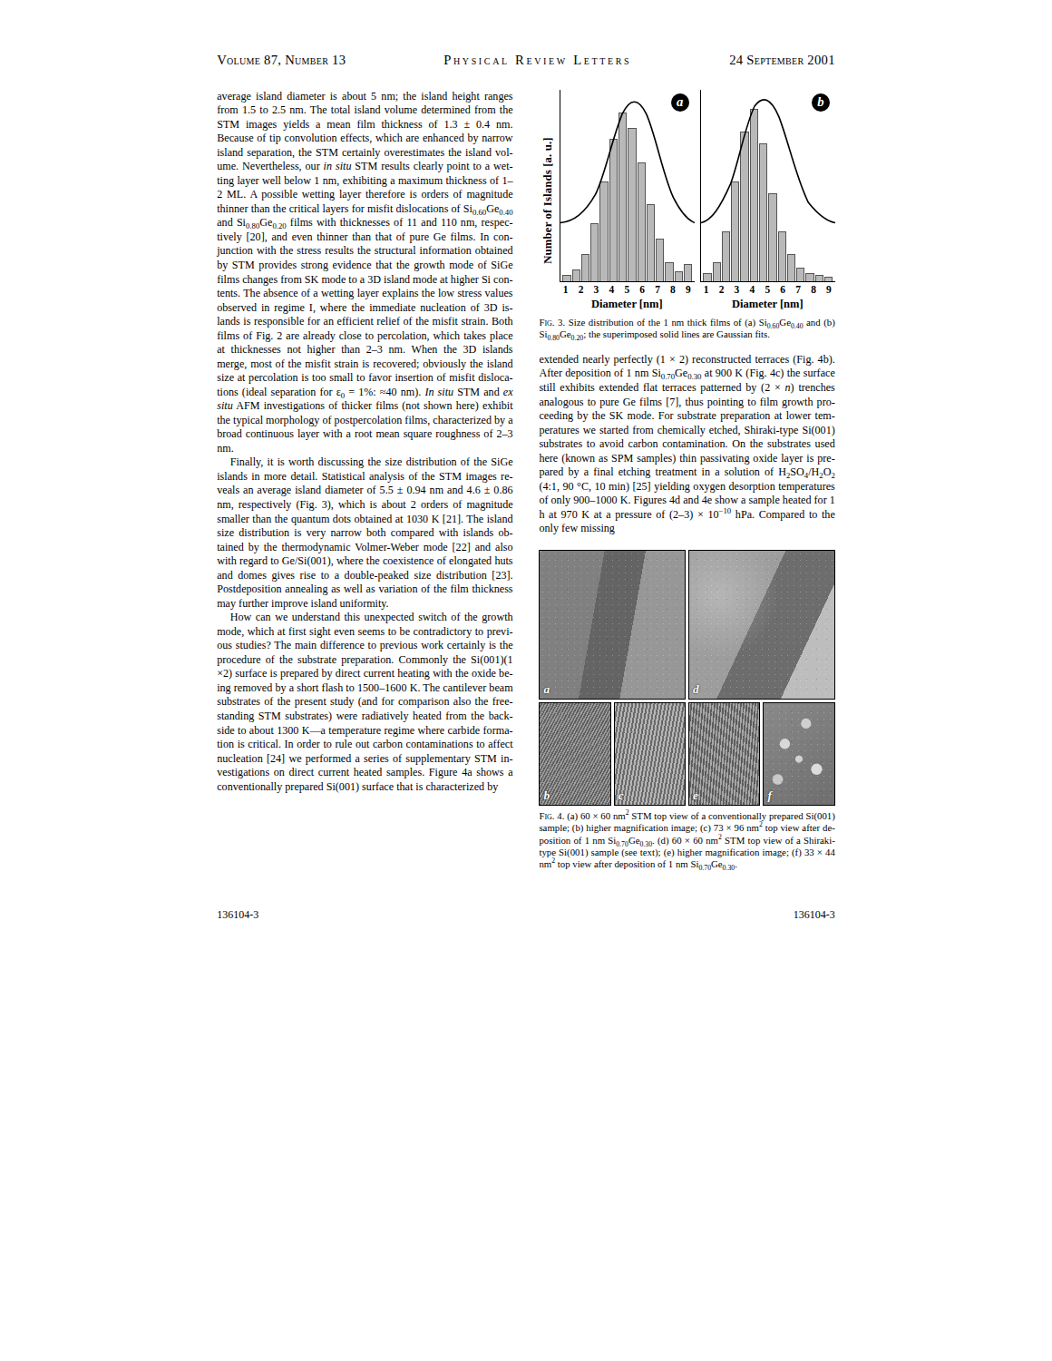Volume 87, Number 13
Physical Review Letters
24 September 2001
average island diameter is about 5 nm; the island height ranges from 1.5 to 2.5 nm. The total island volume determined from the STM images yields a mean film thickness of 1.3 ± 0.4 nm. Because of tip convolution effects, which are enhanced by narrow island separation, the STM certainly overestimates the island volume. Nevertheless, our in situ STM results clearly point to a wetting layer well below 1 nm, exhibiting a maximum thickness of 1–2 ML. A possible wetting layer therefore is orders of magnitude thinner than the critical layers for misfit dislocations of Si0.60Ge0.40 and Si0.80Ge0.20 films with thicknesses of 11 and 110 nm, respectively [20], and even thinner than that of pure Ge films. In conjunction with the stress results the structural information obtained by STM provides strong evidence that the growth mode of SiGe films changes from SK mode to a 3D island mode at higher Si contents. The absence of a wetting layer explains the low stress values observed in regime I, where the immediate nucleation of 3D islands is responsible for an efficient relief of the misfit strain. Both films of Fig. 2 are already close to percolation, which takes place at thicknesses not higher than 2–3 nm. When the 3D islands merge, most of the misfit strain is recovered; obviously the island size at percolation is too small to favor insertion of misfit dislocations (ideal separation for ε0 = 1%: ≈40 nm). In situ STM and ex situ AFM investigations of thicker films (not shown here) exhibit the typical morphology of postpercolation films, characterized by a broad continuous layer with a root mean square roughness of 2–3 nm.
Finally, it is worth discussing the size distribution of the SiGe islands in more detail. Statistical analysis of the STM images reveals an average island diameter of 5.5 ± 0.94 nm and 4.6 ± 0.86 nm, respectively (Fig. 3), which is about 2 orders of magnitude smaller than the quantum dots obtained at 1030 K [21]. The island size distribution is very narrow both compared with islands obtained by the thermodynamic Volmer-Weber mode [22] and also with regard to Ge/Si(001), where the coexistence of elongated huts and domes gives rise to a double-peaked size distribution [23]. Postdeposition annealing as well as variation of the film thickness may further improve island uniformity.
How can we understand this unexpected switch of the growth mode, which at first sight even seems to be contradictory to previous studies? The main difference to previous work certainly is the procedure of the substrate preparation. Commonly the Si(001)(1 ×2) surface is prepared by direct current heating with the oxide being removed by a short flash to 1500–1600 K. The cantilever beam substrates of the present study (and for comparison also the free-standing STM substrates) were radiatively heated from the backside to about 1300 K—a temperature regime where carbide formation is critical. In order to rule out carbon contaminations to affect nucleation [24] we performed a series of supplementary STM investigations on direct current heated samples. Figure 4a shows a conventionally prepared Si(001) surface that is characterized by
Number of Islands [a. u.]
a
123456789
Diameter [nm]
b
123456789
Diameter [nm]
Fig. 3. Size distribution of the 1 nm thick films of (a) Si0.60Ge0.40 and (b) Si0.80Ge0.20; the superimposed solid lines are Gaussian fits.
extended nearly perfectly (1 × 2) reconstructed terraces (Fig. 4b). After deposition of 1 nm Si0.70Ge0.30 at 900 K (Fig. 4c) the surface still exhibits extended flat terraces patterned by (2 × n) trenches analogous to pure Ge films [7], thus pointing to film growth proceeding by the SK mode. For substrate preparation at lower temperatures we started from chemically etched, Shiraki-type Si(001) substrates to avoid carbon contamination. On the substrates used here (known as SPM samples) thin passivating oxide layer is prepared by a final etching treatment in a solution of H2SO4/H2O2 (4:1, 90 °C, 10 min) [25] yielding oxygen desorption temperatures of only 900–1000 K. Figures 4d and 4e show a sample heated for 1 h at 970 K at a pressure of (2–3) × 10−10 hPa. Compared to the only few missing
a
d
b
c
e
f
Fig. 4. (a) 60 × 60 nm2 STM top view of a conventionally prepared Si(001) sample; (b) higher magnification image; (c) 73 × 96 nm2 top view after deposition of 1 nm Si0.70Ge0.30. (d) 60 × 60 nm2 STM top view of a Shiraki-type Si(001) sample (see text); (e) higher magnification image; (f) 33 × 44 nm2 top view after deposition of 1 nm Si0.70Ge0.30.
136104-3
136104-3